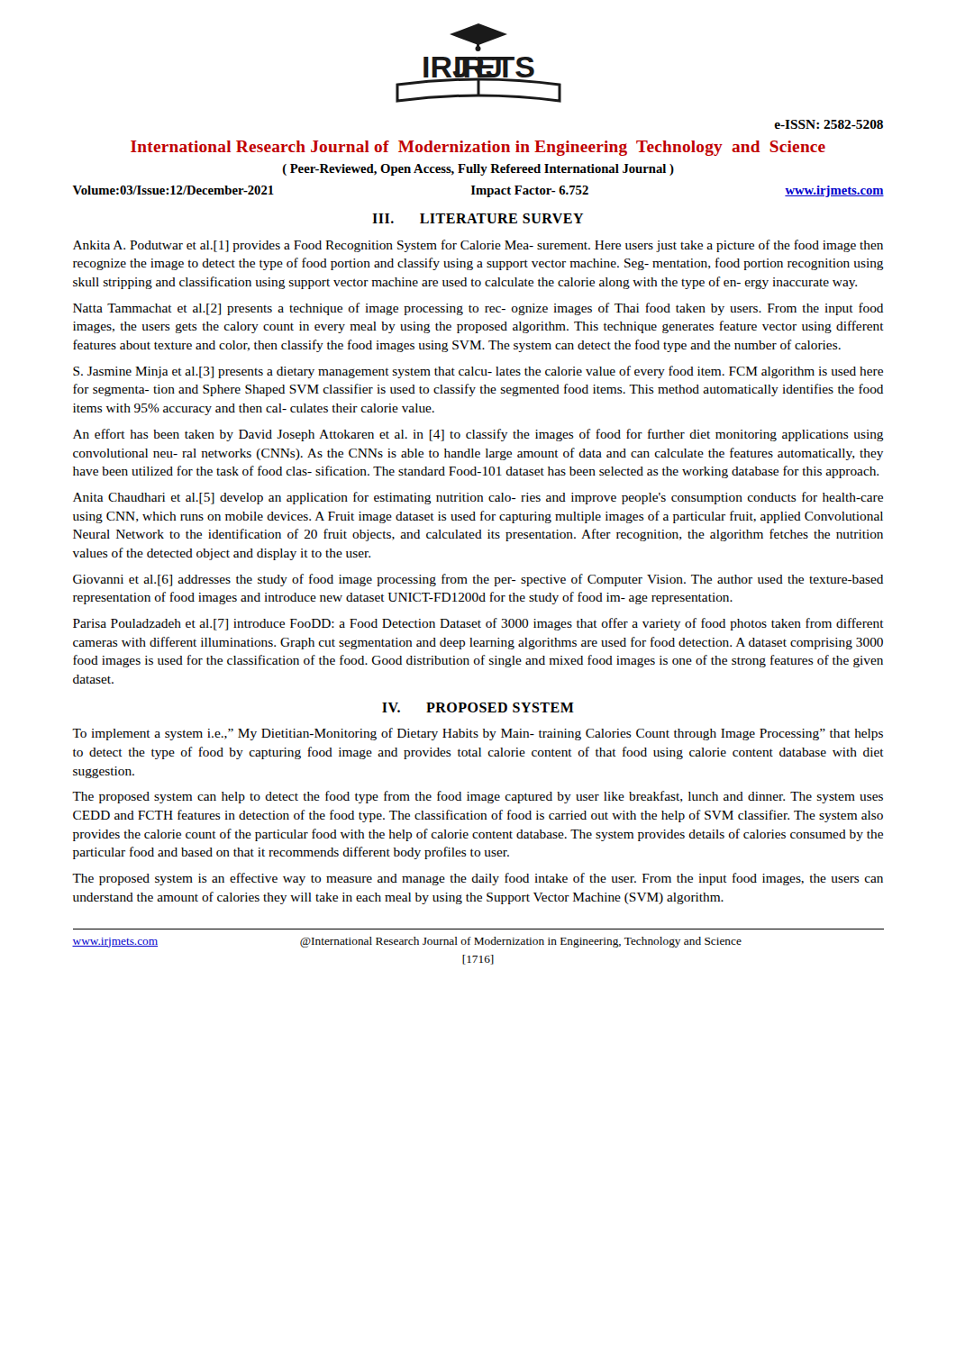IRJ IRJMETS IRJ ETS
e-ISSN: 2582-5208
International Research Journal of Modernization in Engineering Technology and Science
( Peer-Reviewed, Open Access, Fully Refereed International Journal )
Volume:03/Issue:12/December-2021 Impact Factor- 6.752 www.irjmets.com
III. LITERATURE SURVEY
Ankita A. Podutwar et al.[1] provides a Food Recognition System for Calorie Mea- surement. Here users just take a picture of the food image then recognize the image to detect the type of food portion and classify using a support vector machine. Seg- mentation, food portion recognition using skull stripping and classification using support vector machine are used to calculate the calorie along with the type of en- ergy inaccurate way.
Natta Tammachat et al.[2] presents a technique of image processing to rec- ognize images of Thai food taken by users. From the input food images, the users gets the calory count in every meal by using the proposed algorithm. This technique generates feature vector using different features about texture and color, then classify the food images using SVM. The system can detect the food type and the number of calories.
S. Jasmine Minja et al.[3] presents a dietary management system that calcu- lates the calorie value of every food item. FCM algorithm is used here for segmenta- tion and Sphere Shaped SVM classifier is used to classify the segmented food items. This method automatically identifies the food items with 95% accuracy and then cal- culates their calorie value.
An effort has been taken by David Joseph Attokaren et al. in [4] to classify the images of food for further diet monitoring applications using convolutional neu- ral networks (CNNs). As the CNNs is able to handle large amount of data and can calculate the features automatically, they have been utilized for the task of food clas- sification. The standard Food-101 dataset has been selected as the working database for this approach.
Anita Chaudhari et al.[5] develop an application for estimating nutrition calo- ries and improve people's consumption conducts for health-care using CNN, which runs on mobile devices. A Fruit image dataset is used for capturing multiple images of a particular fruit, applied Convolutional Neural Network to the identification of 20 fruit objects, and calculated its presentation. After recognition, the algorithm fetches the nutrition values of the detected object and display it to the user.
Giovanni et al.[6] addresses the study of food image processing from the per- spective of Computer Vision. The author used the texture-based representation of food images and introduce new dataset UNICT-FD1200d for the study of food im- age representation.
Parisa Pouladzadeh et al.[7] introduce FooDD: a Food Detection Dataset of 3000 images that offer a variety of food photos taken from different cameras with different illuminations. Graph cut segmentation and deep learning algorithms are used for food detection. A dataset comprising 3000 food images is used for the classification of the food. Good distribution of single and mixed food images is one of the strong features of the given dataset.
IV. PROPOSED SYSTEM
To implement a system i.e.,” My Dietitian-Monitoring of Dietary Habits by Main- training Calories Count through Image Processing” that helps to detect the type of food by capturing food image and provides total calorie content of that food using calorie content database with diet suggestion.
The proposed system can help to detect the food type from the food image captured by user like breakfast, lunch and dinner. The system uses CEDD and FCTH features in detection of the food type. The classification of food is carried out with the help of SVM classifier. The system also provides the calorie count of the particular food with the help of calorie content database. The system provides details of calories consumed by the particular food and based on that it recommends different body profiles to user.
The proposed system is an effective way to measure and manage the daily food intake of the user. From the input food images, the users can understand the amount of calories they will take in each meal by using the Support Vector Machine (SVM) algorithm.
www.irjmets.com @International Research Journal of Modernization in Engineering, Technology and Science
[1716]